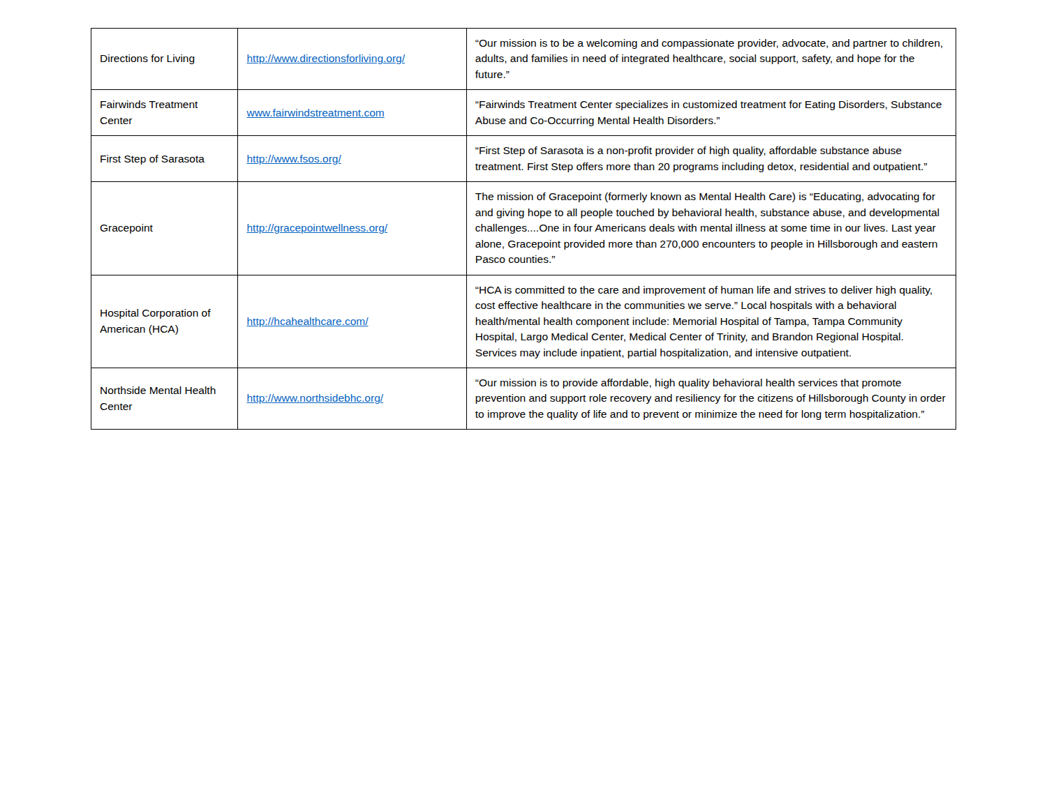| Directions for Living | http://www.directionsforliving.org/ | “Our mission is to be a welcoming and compassionate provider, advocate, and partner to children, adults, and families in need of integrated healthcare, social support, safety, and hope for the future.” |
| Fairwinds Treatment Center | www.fairwindstreatment.com | “Fairwinds Treatment Center specializes in customized treatment for Eating Disorders, Substance Abuse and Co-Occurring Mental Health Disorders.” |
| First Step of Sarasota | http://www.fsos.org/ | “First Step of Sarasota is a non-profit provider of high quality, affordable substance abuse treatment. First Step offers more than 20 programs including detox, residential and outpatient.” |
| Gracepoint | http://gracepointwellness.org/ | The mission of Gracepoint (formerly known as Mental Health Care) is “Educating, advocating for and giving hope to all people touched by behavioral health, substance abuse, and developmental challenges....One in four Americans deals with mental illness at some time in our lives. Last year alone, Gracepoint provided more than 270,000 encounters to people in Hillsborough and eastern Pasco counties.” |
| Hospital Corporation of American (HCA) | http://hcahealthcare.com/ | “HCA is committed to the care and improvement of human life and strives to deliver high quality, cost effective healthcare in the communities we serve.” Local hospitals with a behavioral health/mental health component include: Memorial Hospital of Tampa, Tampa Community Hospital, Largo Medical Center, Medical Center of Trinity, and Brandon Regional Hospital. Services may include inpatient, partial hospitalization, and intensive outpatient. |
| Northside Mental Health Center | http://www.northsidebhc.org/ | “Our mission is to provide affordable, high quality behavioral health services that promote prevention and support role recovery and resiliency for the citizens of Hillsborough County in order to improve the quality of life and to prevent or minimize the need for long term hospitalization.” |